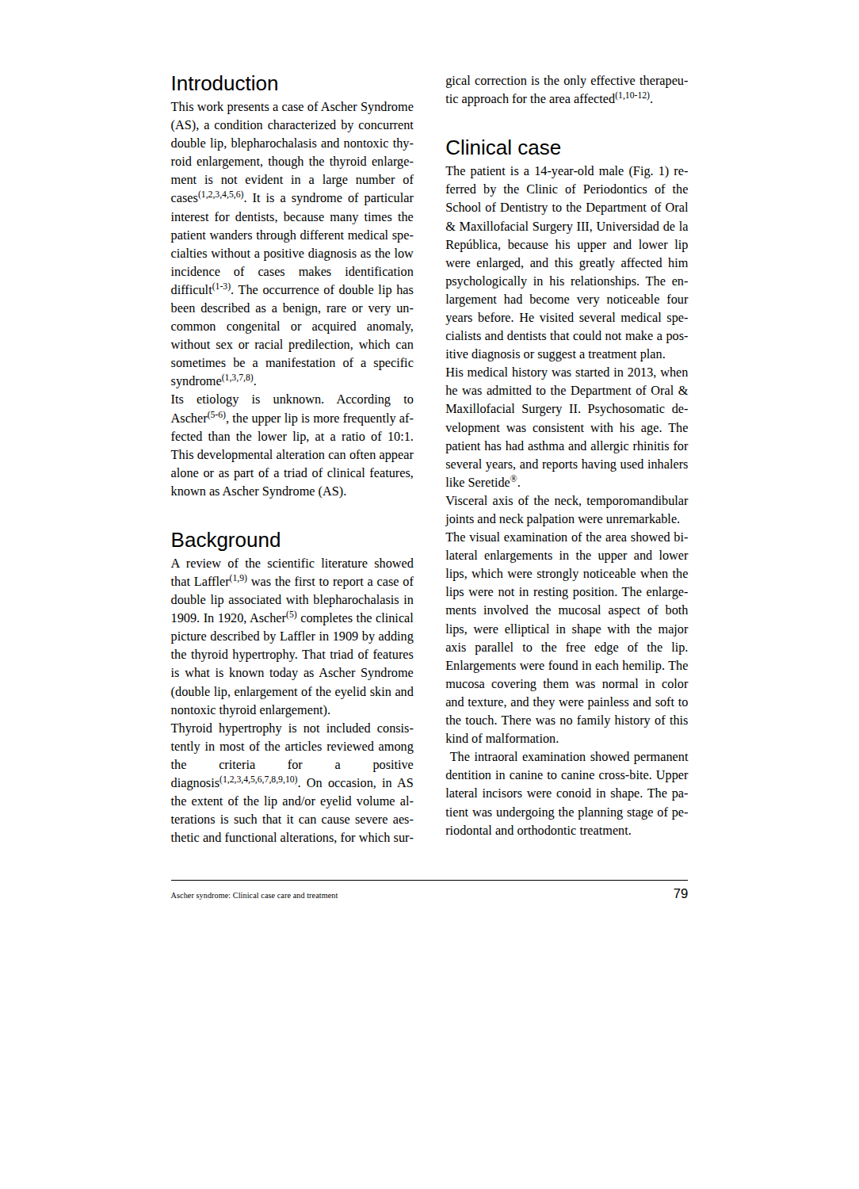Introduction
This work presents a case of Ascher Syndrome (AS), a condition characterized by concurrent double lip, blepharochalasis and nontoxic thyroid enlargement, though the thyroid enlargement is not evident in a large number of cases(1,2,3,4,5,6). It is a syndrome of particular interest for dentists, because many times the patient wanders through different medical specialties without a positive diagnosis as the low incidence of cases makes identification difficult(1-3). The occurrence of double lip has been described as a benign, rare or very uncommon congenital or acquired anomaly, without sex or racial predilection, which can sometimes be a manifestation of a specific syndrome(1,3,7,8).
Its etiology is unknown. According to Ascher(5-6), the upper lip is more frequently affected than the lower lip, at a ratio of 10:1. This developmental alteration can often appear alone or as part of a triad of clinical features, known as Ascher Syndrome (AS).
Background
A review of the scientific literature showed that Laffler(1,9) was the first to report a case of double lip associated with blepharochalasis in 1909. In 1920, Ascher(5) completes the clinical picture described by Laffler in 1909 by adding the thyroid hypertrophy. That triad of features is what is known today as Ascher Syndrome (double lip, enlargement of the eyelid skin and nontoxic thyroid enlargement).
Thyroid hypertrophy is not included consistently in most of the articles reviewed among the criteria for a positive diagnosis(1,2,3,4,5,6,7,8,9,10). On occasion, in AS the extent of the lip and/or eyelid volume alterations is such that it can cause severe aesthetic and functional alterations, for which surgical correction is the only effective therapeutic approach for the area affected(1,10-12).
Clinical case
The patient is a 14-year-old male (Fig. 1) referred by the Clinic of Periodontics of the School of Dentistry to the Department of Oral & Maxillofacial Surgery III, Universidad de la República, because his upper and lower lip were enlarged, and this greatly affected him psychologically in his relationships. The enlargement had become very noticeable four years before. He visited several medical specialists and dentists that could not make a positive diagnosis or suggest a treatment plan.
His medical history was started in 2013, when he was admitted to the Department of Oral & Maxillofacial Surgery II. Psychosomatic development was consistent with his age. The patient has had asthma and allergic rhinitis for several years, and reports having used inhalers like Seretide®.
Visceral axis of the neck, temporomandibular joints and neck palpation were unremarkable.
The visual examination of the area showed bilateral enlargements in the upper and lower lips, which were strongly noticeable when the lips were not in resting position. The enlargements involved the mucosal aspect of both lips, were elliptical in shape with the major axis parallel to the free edge of the lip. Enlargements were found in each hemilip. The mucosa covering them was normal in color and texture, and they were painless and soft to the touch. There was no family history of this kind of malformation.
The intraoral examination showed permanent dentition in canine to canine cross-bite. Upper lateral incisors were conoid in shape. The patient was undergoing the planning stage of periodontal and orthodontic treatment.
Ascher syndrome: Clinical case care and treatment 79